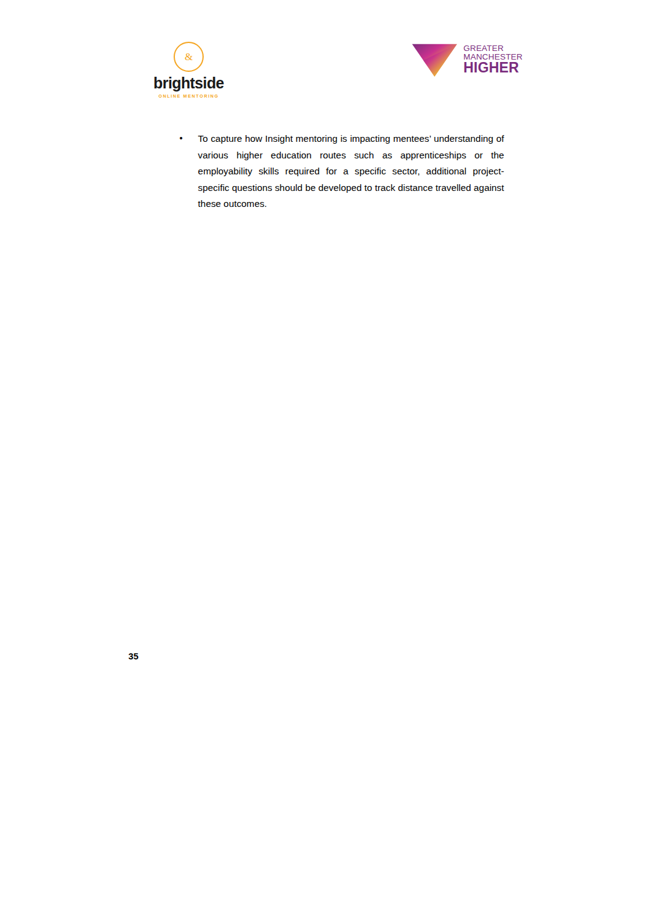&
brightside
ONLINE MENTORING
GREATER
MANCHESTER
HIGHER
To capture how Insight mentoring is impacting mentees’ understanding of various higher education routes such as apprenticeships or the employability skills required for a specific sector, additional project-specific questions should be developed to track distance travelled against these outcomes.
35